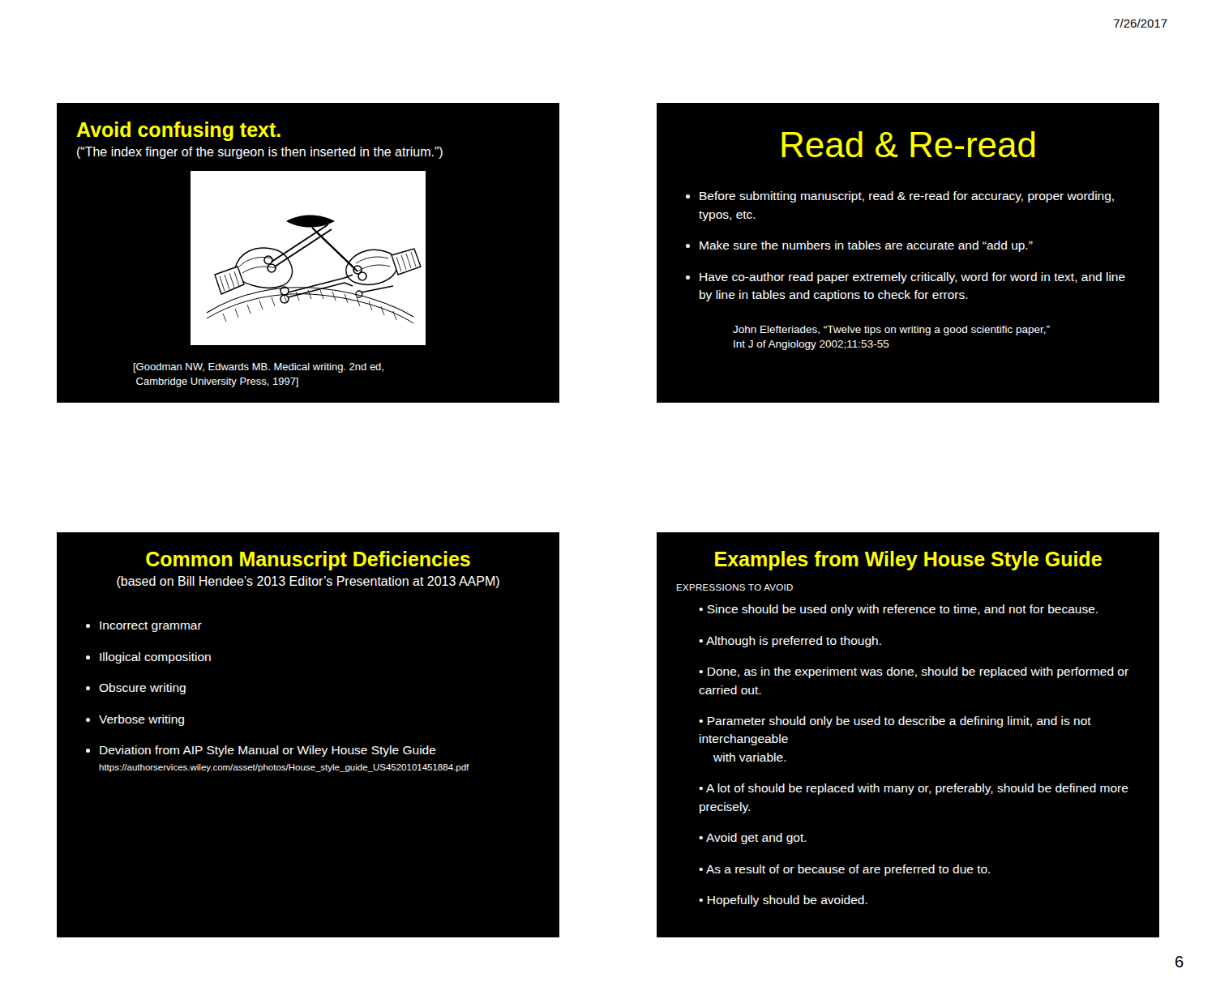7/26/2017
Avoid confusing text.
(“The index finger of the surgeon is then inserted in the atrium.”)
[Goodman NW, Edwards MB. Medical writing. 2nd ed,
Cambridge University Press, 1997]
Read & Re-read
Before submitting manuscript, read & re-read for accuracy, proper wording, typos, etc.
Make sure the numbers in tables are accurate and “add up.”
Have co-author read paper extremely critically, word for word in text, and line by line in tables and captions to check for errors.
John Elefteriades, “Twelve tips on writing a good scientific paper,”
Int J of Angiology 2002;11:53-55
Common Manuscript Deficiencies
(based on Bill Hendee’s 2013 Editor’s Presentation at 2013 AAPM)
Incorrect grammar
Illogical composition
Obscure writing
Verbose writing
Deviation from AIP Style Manual or Wiley House Style Guide https://authorservices.wiley.com/asset/photos/House_style_guide_US4520101451884.pdf
Examples from Wiley House Style Guide
EXPRESSIONS TO AVOID
• Since should be used only with reference to time, and not for because.
• Although is preferred to though.
• Done, as in the experiment was done, should be replaced with performed or carried out.
• Parameter should only be used to describe a defining limit, and is not interchangeable with variable.
• A lot of should be replaced with many or, preferably, should be defined more precisely.
• Avoid get and got.
• As a result of or because of are preferred to due to.
• Hopefully should be avoided.
6